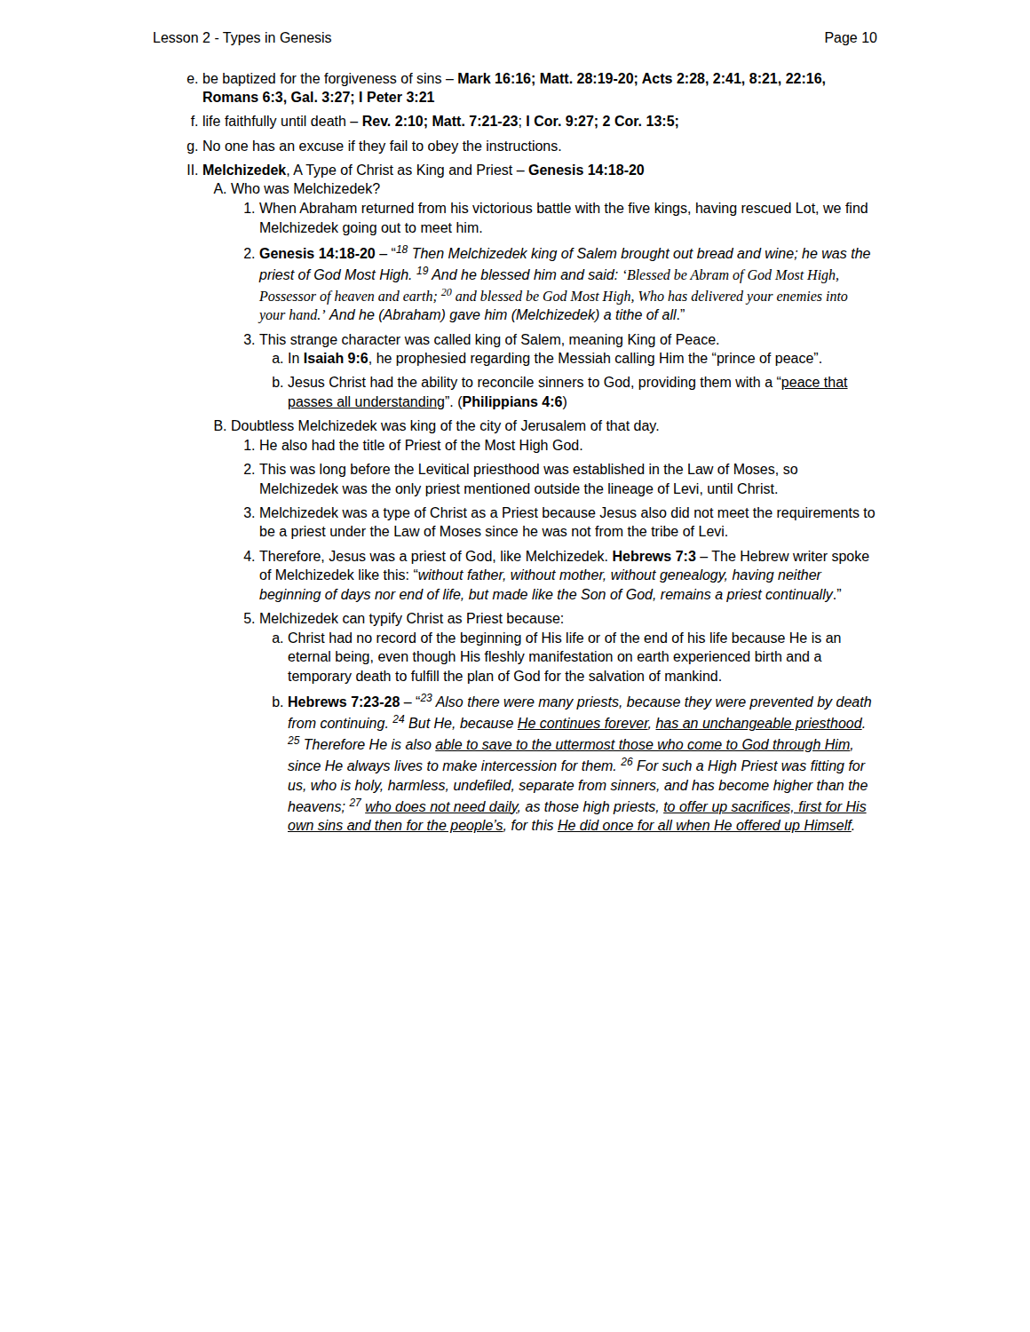Lesson 2 - Types in Genesis Page 10
be baptized for the forgiveness of sins – Mark 16:16; Matt. 28:19-20; Acts 2:28, 2:41, 8:21, 22:16, Romans 6:3, Gal. 3:27; I Peter 3:21
life faithfully until death – Rev. 2:10; Matt. 7:21-23; I Cor. 9:27; 2 Cor. 13:5;
No one has an excuse if they fail to obey the instructions.
Melchizedek, A Type of Christ as King and Priest – Genesis 14:18-20
Who was Melchizedek?
When Abraham returned from his victorious battle with the five kings, having rescued Lot, we find Melchizedek going out to meet him.
Genesis 14:18-20 – “18 Then Melchizedek king of Salem brought out bread and wine; he was the priest of God Most High. 19 And he blessed him and said: ‘Blessed be Abram of God Most High, Possessor of heaven and earth; 20 and blessed be God Most High, Who has delivered your enemies into your hand.’ And he (Abraham) gave him (Melchizedek) a tithe of all.”
This strange character was called king of Salem, meaning King of Peace.
In Isaiah 9:6, he prophesied regarding the Messiah calling Him the “prince of peace”.
Jesus Christ had the ability to reconcile sinners to God, providing them with a “peace that passes all understanding”. (Philippians 4:6)
Doubtless Melchizedek was king of the city of Jerusalem of that day.
He also had the title of Priest of the Most High God.
This was long before the Levitical priesthood was established in the Law of Moses, so Melchizedek was the only priest mentioned outside the lineage of Levi, until Christ.
Melchizedek was a type of Christ as a Priest because Jesus also did not meet the requirements to be a priest under the Law of Moses since he was not from the tribe of Levi.
Therefore, Jesus was a priest of God, like Melchizedek. Hebrews 7:3 – The Hebrew writer spoke of Melchizedek like this: “without father, without mother, without genealogy, having neither beginning of days nor end of life, but made like the Son of God, remains a priest continually.”
Melchizedek can typify Christ as Priest because:
Christ had no record of the beginning of His life or of the end of his life because He is an eternal being, even though His fleshly manifestation on earth experienced birth and a temporary death to fulfill the plan of God for the salvation of mankind.
Hebrews 7:23-28 – “23 Also there were many priests, because they were prevented by death from continuing. 24 But He, because He continues forever, has an unchangeable priesthood. 25 Therefore He is also able to save to the uttermost those who come to God through Him, since He always lives to make intercession for them. 26 For such a High Priest was fitting for us, who is holy, harmless, undefiled, separate from sinners, and has become higher than the heavens; 27 who does not need daily, as those high priests, to offer up sacrifices, first for His own sins and then for the people’s, for this He did once for all when He offered up Himself.